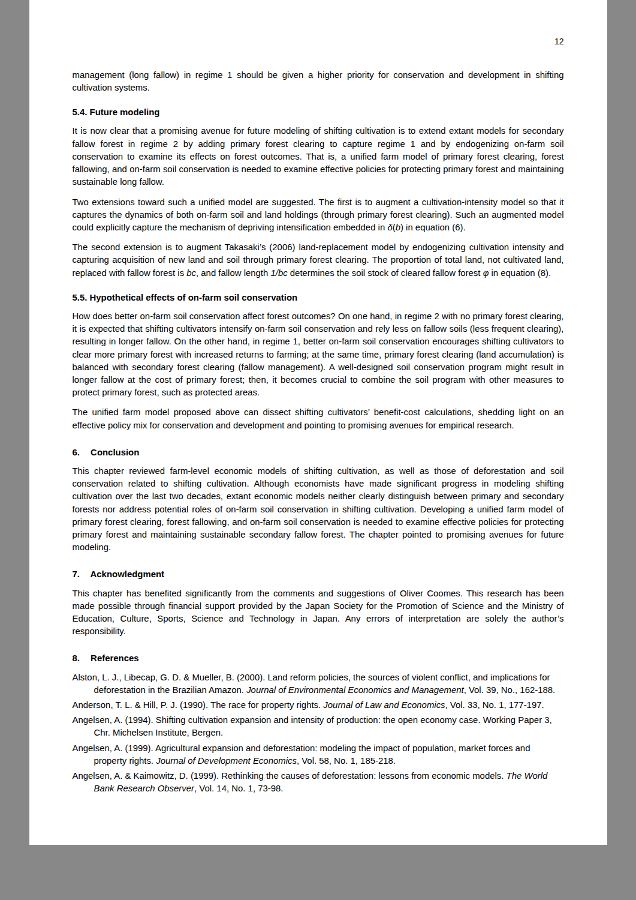12
management (long fallow) in regime 1 should be given a higher priority for conservation and development in shifting cultivation systems.
5.4. Future modeling
It is now clear that a promising avenue for future modeling of shifting cultivation is to extend extant models for secondary fallow forest in regime 2 by adding primary forest clearing to capture regime 1 and by endogenizing on-farm soil conservation to examine its effects on forest outcomes. That is, a unified farm model of primary forest clearing, forest fallowing, and on-farm soil conservation is needed to examine effective policies for protecting primary forest and maintaining sustainable long fallow.
Two extensions toward such a unified model are suggested. The first is to augment a cultivation-intensity model so that it captures the dynamics of both on-farm soil and land holdings (through primary forest clearing). Such an augmented model could explicitly capture the mechanism of depriving intensification embedded in δ(b) in equation (6).
The second extension is to augment Takasaki’s (2006) land-replacement model by endogenizing cultivation intensity and capturing acquisition of new land and soil through primary forest clearing. The proportion of total land, not cultivated land, replaced with fallow forest is bc, and fallow length 1/bc determines the soil stock of cleared fallow forest φ in equation (8).
5.5. Hypothetical effects of on-farm soil conservation
How does better on-farm soil conservation affect forest outcomes? On one hand, in regime 2 with no primary forest clearing, it is expected that shifting cultivators intensify on-farm soil conservation and rely less on fallow soils (less frequent clearing), resulting in longer fallow. On the other hand, in regime 1, better on-farm soil conservation encourages shifting cultivators to clear more primary forest with increased returns to farming; at the same time, primary forest clearing (land accumulation) is balanced with secondary forest clearing (fallow management). A well-designed soil conservation program might result in longer fallow at the cost of primary forest; then, it becomes crucial to combine the soil program with other measures to protect primary forest, such as protected areas.
The unified farm model proposed above can dissect shifting cultivators’ benefit-cost calculations, shedding light on an effective policy mix for conservation and development and pointing to promising avenues for empirical research.
6. Conclusion
This chapter reviewed farm-level economic models of shifting cultivation, as well as those of deforestation and soil conservation related to shifting cultivation. Although economists have made significant progress in modeling shifting cultivation over the last two decades, extant economic models neither clearly distinguish between primary and secondary forests nor address potential roles of on-farm soil conservation in shifting cultivation. Developing a unified farm model of primary forest clearing, forest fallowing, and on-farm soil conservation is needed to examine effective policies for protecting primary forest and maintaining sustainable secondary fallow forest. The chapter pointed to promising avenues for future modeling.
7. Acknowledgment
This chapter has benefited significantly from the comments and suggestions of Oliver Coomes. This research has been made possible through financial support provided by the Japan Society for the Promotion of Science and the Ministry of Education, Culture, Sports, Science and Technology in Japan. Any errors of interpretation are solely the author’s responsibility.
8. References
Alston, L. J., Libecap, G. D. & Mueller, B. (2000). Land reform policies, the sources of violent conflict, and implications for deforestation in the Brazilian Amazon. Journal of Environmental Economics and Management, Vol. 39, No., 162-188.
Anderson, T. L. & Hill, P. J. (1990). The race for property rights. Journal of Law and Economics, Vol. 33, No. 1, 177-197.
Angelsen, A. (1994). Shifting cultivation expansion and intensity of production: the open economy case. Working Paper 3, Chr. Michelsen Institute, Bergen.
Angelsen, A. (1999). Agricultural expansion and deforestation: modeling the impact of population, market forces and property rights. Journal of Development Economics, Vol. 58, No. 1, 185-218.
Angelsen, A. & Kaimowitz, D. (1999). Rethinking the causes of deforestation: lessons from economic models. The World Bank Research Observer, Vol. 14, No. 1, 73-98.